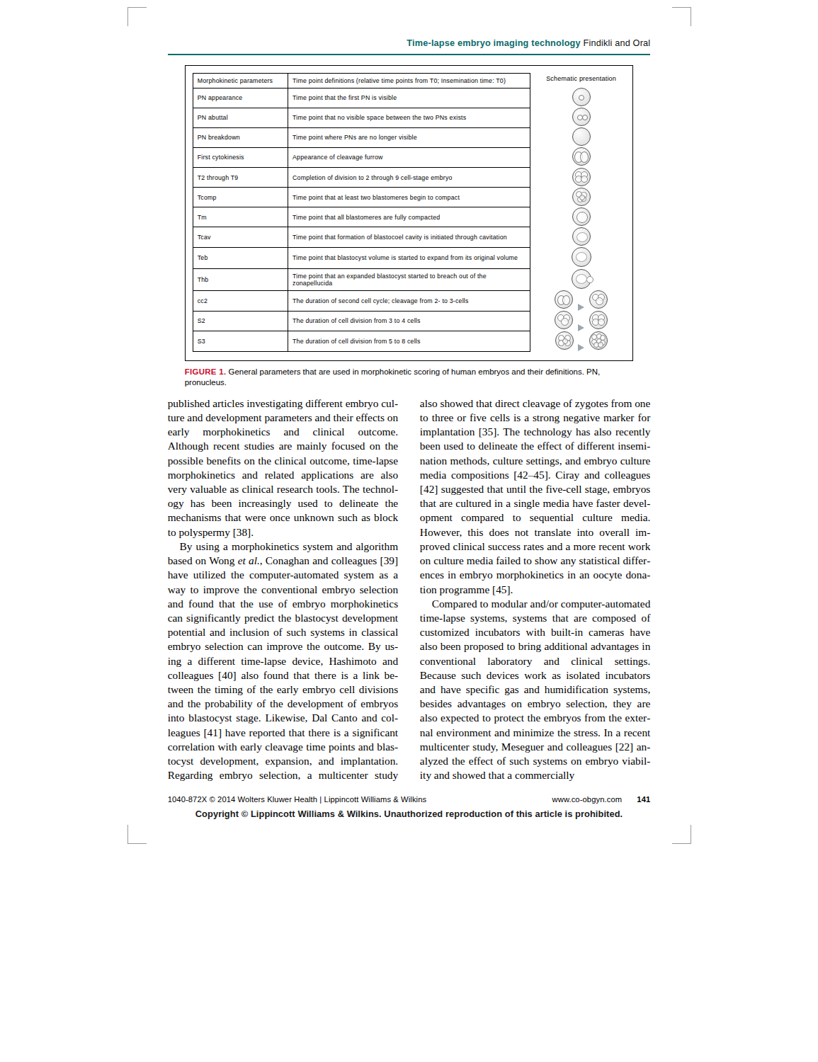Time-lapse embryo imaging technology Findikli and Oral
| Morphokinetic parameters | Time point definitions (relative time points from T0; Insemination time: T0) | Schematic presentation |
| PN appearance | Time point that the first PN is visible | |
| PN abuttal | Time point that no visible space between the two PNs exists | |
| PN breakdown | Time point where PNs are no longer visible | |
| First cytokinesis | Appearance of cleavage furrow | |
| T2 through T9 | Completion of division to 2 through 9 cell-stage embryo | |
| Tcomp | Time point that at least two blastomeres begin to compact | |
| Tm | Time point that all blastomeres are fully compacted | |
| Tcav | Time point that formation of blastocoel cavity is initiated through cavitation | |
| Teb | Time point that blastocyst volume is started to expand from its original volume | |
| Thb | Time point that an expanded blastocyst started to breach out of the zonapellucida | |
| cc2 | The duration of second cell cycle; cleavage from 2- to 3-cells | |
| S2 | The duration of cell division from 3 to 4 cells | |
| S3 | The duration of cell division from 5 to 8 cells | |
FIGURE 1. General parameters that are used in morphokinetic scoring of human embryos and their definitions. PN, pronucleus.
published articles investigating different embryo culture and development parameters and their effects on early morphokinetics and clinical outcome. Although recent studies are mainly focused on the possible benefits on the clinical outcome, time-lapse morphokinetics and related applications are also very valuable as clinical research tools. The technology has been increasingly used to delineate the mechanisms that were once unknown such as block to polyspermy [38].
By using a morphokinetics system and algorithm based on Wong et al., Conaghan and colleagues [39] have utilized the computer-automated system as a way to improve the conventional embryo selection and found that the use of embryo morphokinetics can significantly predict the blastocyst development potential and inclusion of such systems in classical embryo selection can improve the outcome. By using a different time-lapse device, Hashimoto and colleagues [40] also found that there is a link between the timing of the early embryo cell divisions and the probability of the development of embryos into blastocyst stage. Likewise, Dal Canto and colleagues [41] have reported that there is a significant correlation with early cleavage time points and blastocyst development, expansion, and implantation. Regarding embryo selection, a multicenter study also showed that direct cleavage of zygotes from one to three or five cells is a strong negative marker for implantation [35]. The technology has also recently been used to delineate the effect of different insemination methods, culture settings, and embryo culture media compositions [42–45]. Ciray and colleagues [42] suggested that until the five-cell stage, embryos that are cultured in a single media have faster development compared to sequential culture media. However, this does not translate into overall improved clinical success rates and a more recent work on culture media failed to show any statistical differences in embryo morphokinetics in an oocyte donation programme [45].
Compared to modular and/or computer-automated time-lapse systems, systems that are composed of customized incubators with built-in cameras have also been proposed to bring additional advantages in conventional laboratory and clinical settings. Because such devices work as isolated incubators and have specific gas and humidification systems, besides advantages on embryo selection, they are also expected to protect the embryos from the external environment and minimize the stress. In a recent multicenter study, Meseguer and colleagues [22] analyzed the effect of such systems on embryo viability and showed that a commercially
1040-872X © 2014 Wolters Kluwer Health | Lippincott Williams & Wilkins
www.co-obgyn.com 141
Copyright © Lippincott Williams & Wilkins. Unauthorized reproduction of this article is prohibited.